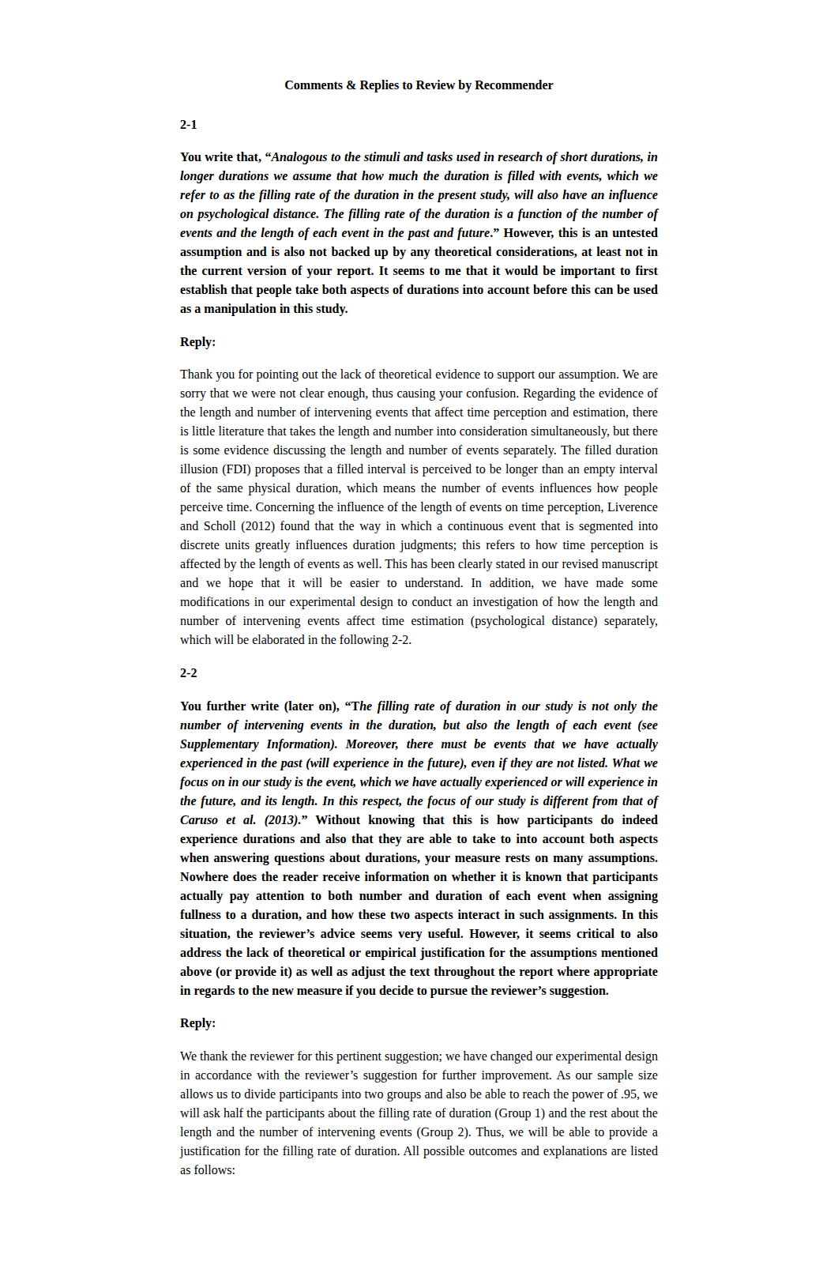Comments & Replies to Review by Recommender
2-1
You write that, “Analogous to the stimuli and tasks used in research of short durations, in longer durations we assume that how much the duration is filled with events, which we refer to as the filling rate of the duration in the present study, will also have an influence on psychological distance. The filling rate of the duration is a function of the number of events and the length of each event in the past and future.” However, this is an untested assumption and is also not backed up by any theoretical considerations, at least not in the current version of your report. It seems to me that it would be important to first establish that people take both aspects of durations into account before this can be used as a manipulation in this study.
Reply:
Thank you for pointing out the lack of theoretical evidence to support our assumption. We are sorry that we were not clear enough, thus causing your confusion. Regarding the evidence of the length and number of intervening events that affect time perception and estimation, there is little literature that takes the length and number into consideration simultaneously, but there is some evidence discussing the length and number of events separately. The filled duration illusion (FDI) proposes that a filled interval is perceived to be longer than an empty interval of the same physical duration, which means the number of events influences how people perceive time. Concerning the influence of the length of events on time perception, Liverence and Scholl (2012) found that the way in which a continuous event that is segmented into discrete units greatly influences duration judgments; this refers to how time perception is affected by the length of events as well. This has been clearly stated in our revised manuscript and we hope that it will be easier to understand. In addition, we have made some modifications in our experimental design to conduct an investigation of how the length and number of intervening events affect time estimation (psychological distance) separately, which will be elaborated in the following 2-2.
2-2
You further write (later on), “The filling rate of duration in our study is not only the number of intervening events in the duration, but also the length of each event (see Supplementary Information). Moreover, there must be events that we have actually experienced in the past (will experience in the future), even if they are not listed. What we focus on in our study is the event, which we have actually experienced or will experience in the future, and its length. In this respect, the focus of our study is different from that of Caruso et al. (2013).” Without knowing that this is how participants do indeed experience durations and also that they are able to take to into account both aspects when answering questions about durations, your measure rests on many assumptions. Nowhere does the reader receive information on whether it is known that participants actually pay attention to both number and duration of each event when assigning fullness to a duration, and how these two aspects interact in such assignments. In this situation, the reviewer’s advice seems very useful. However, it seems critical to also address the lack of theoretical or empirical justification for the assumptions mentioned above (or provide it) as well as adjust the text throughout the report where appropriate in regards to the new measure if you decide to pursue the reviewer’s suggestion.
Reply:
We thank the reviewer for this pertinent suggestion; we have changed our experimental design in accordance with the reviewer’s suggestion for further improvement. As our sample size allows us to divide participants into two groups and also be able to reach the power of .95, we will ask half the participants about the filling rate of duration (Group 1) and the rest about the length and the number of intervening events (Group 2). Thus, we will be able to provide a justification for the filling rate of duration. All possible outcomes and explanations are listed as follows: